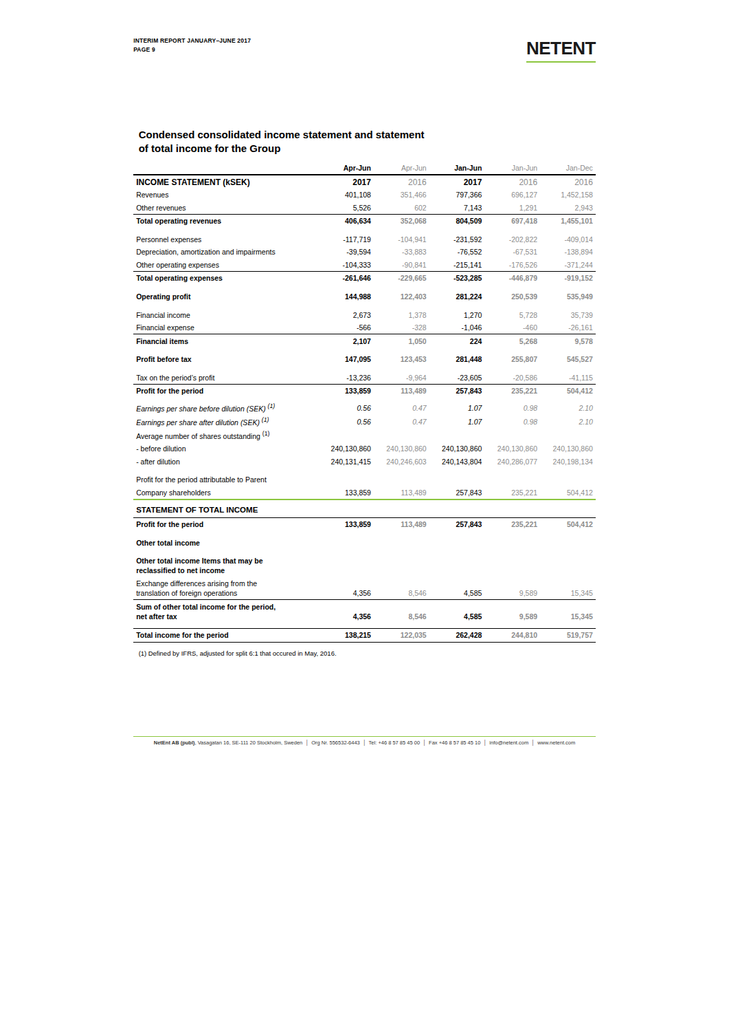INTERIM REPORT JANUARY–JUNE 2017
PAGE 9
NET ENT
Condensed consolidated income statement and statement
of total income for the Group
| | Apr-Jun | Apr-Jun | Jan-Jun | Jan-Jun | Jan-Dec |
| --- | --- | --- | --- | --- | --- |
| INCOME STATEMENT (kSEK) | 2017 | 2016 | 2017 | 2016 | 2016 |
| Revenues | 401,108 | 351,466 | 797,366 | 696,127 | 1,452,158 |
| Other revenues | 5,526 | 602 | 7,143 | 1,291 | 2,943 |
| Total operating revenues | 406,634 | 352,068 | 804,509 | 697,418 | 1,455,101 |
| Personnel expenses | -117,719 | -104,941 | -231,592 | -202,822 | -409,014 |
| Depreciation, amortization and impairments | -39,594 | -33,883 | -76,552 | -67,531 | -138,894 |
| Other operating expenses | -104,333 | -90,841 | -215,141 | -176,526 | -371,244 |
| Total operating expenses | -261,646 | -229,665 | -523,285 | -446,879 | -919,152 |
| Operating profit | 144,988 | 122,403 | 281,224 | 250,539 | 535,949 |
| Financial income | 2,673 | 1,378 | 1,270 | 5,728 | 35,739 |
| Financial expense | -566 | -328 | -1,046 | -460 | -26,161 |
| Financial items | 2,107 | 1,050 | 224 | 5,268 | 9,578 |
| Profit before tax | 147,095 | 123,453 | 281,448 | 255,807 | 545,527 |
| Tax on the period’s profit | -13,236 | -9,964 | -23,605 | -20,586 | -41,115 |
| Profit for the period | 133,859 | 113,489 | 257,843 | 235,221 | 504,412 |
| Earnings per share before dilution (SEK) (1) | 0.56 | 0.47 | 1.07 | 0.98 | 2.10 |
| Earnings per share after dilution (SEK) (1) | 0.56 | 0.47 | 1.07 | 0.98 | 2.10 |
| Average number of shares outstanding (1) | | | | | |
| - before dilution | 240,130,860 | 240,130,860 | 240,130,860 | 240,130,860 | 240,130,860 |
| - after dilution | 240,131,415 | 240,246,603 | 240,143,804 | 240,286,077 | 240,198,134 |
| Profit for the period attributable to Parent | | | | | |
| Company shareholders | 133,859 | 113,489 | 257,843 | 235,221 | 504,412 |
| STATEMENT OF TOTAL INCOME | | | | | |
| Profit for the period | 133,859 | 113,489 | 257,843 | 235,221 | 504,412 |
| Other total income | | | | | |
| Other total income Items that may be reclassified to net income | | | | | |
| Exchange differences arising from the translation of foreign operations | 4,356 | 8,546 | 4,585 | 9,589 | 15,345 |
| Sum of other total income for the period, net after tax | 4,356 | 8,546 | 4,585 | 9,589 | 15,345 |
| Total income for the period | 138,215 | 122,035 | 262,428 | 244,810 | 519,757 |
(1) Defined by IFRS, adjusted for split 6:1 that occured in May, 2016.
NetEnt AB (publ), Vasagatan 16, SE-111 20 Stockholm, Sweden │ Org Nr. 556532-6443 │ Tel: +46 8 57 85 45 00 │ Fax +46 8 57 85 45 10 │ info@netent.com │ www.netent.com